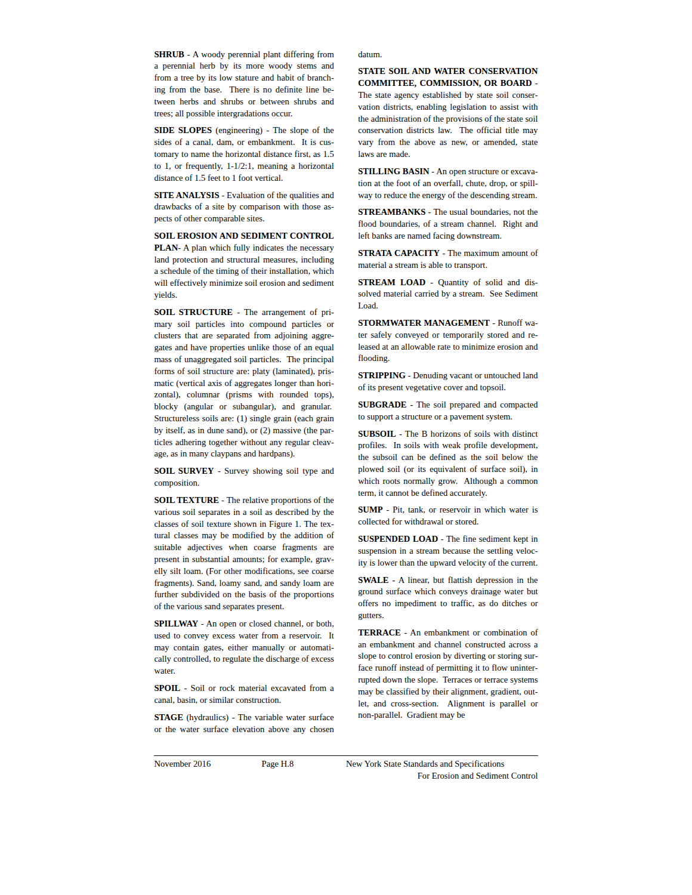SHRUB - A woody perennial plant differing from a perennial herb by its more woody stems and from a tree by its low stature and habit of branching from the base. There is no definite line between herbs and shrubs or between shrubs and trees; all possible intergradations occur.
SIDE SLOPES (engineering) - The slope of the sides of a canal, dam, or embankment. It is customary to name the horizontal distance first, as 1.5 to 1, or frequently, 1-1/2:1, meaning a horizontal distance of 1.5 feet to 1 foot vertical.
SITE ANALYSIS - Evaluation of the qualities and drawbacks of a site by comparison with those aspects of other comparable sites.
SOIL EROSION AND SEDIMENT CONTROL PLAN- A plan which fully indicates the necessary land protection and structural measures, including a schedule of the timing of their installation, which will effectively minimize soil erosion and sediment yields.
SOIL STRUCTURE - The arrangement of primary soil particles into compound particles or clusters that are separated from adjoining aggregates and have properties unlike those of an equal mass of unaggregated soil particles. The principal forms of soil structure are: platy (laminated), prismatic (vertical axis of aggregates longer than horizontal), columnar (prisms with rounded tops), blocky (angular or subangular), and granular. Structureless soils are: (1) single grain (each grain by itself, as in dune sand), or (2) massive (the particles adhering together without any regular cleavage, as in many claypans and hardpans).
SOIL SURVEY - Survey showing soil type and composition.
SOIL TEXTURE - The relative proportions of the various soil separates in a soil as described by the classes of soil texture shown in Figure 1. The textural classes may be modified by the addition of suitable adjectives when coarse fragments are present in substantial amounts; for example, gravelly silt loam. (For other modifications, see coarse fragments). Sand, loamy sand, and sandy loam are further subdivided on the basis of the proportions of the various sand separates present.
SPILLWAY - An open or closed channel, or both, used to convey excess water from a reservoir. It may contain gates, either manually or automatically controlled, to regulate the discharge of excess water.
SPOIL - Soil or rock material excavated from a canal, basin, or similar construction.
STAGE (hydraulics) - The variable water surface or the water surface elevation above any chosen datum.
STATE SOIL AND WATER CONSERVATION COMMITTEE, COMMISSION, OR BOARD - The state agency established by state soil conservation districts, enabling legislation to assist with the administration of the provisions of the state soil conservation districts law. The official title may vary from the above as new, or amended, state laws are made.
STILLING BASIN - An open structure or excavation at the foot of an overfall, chute, drop, or spillway to reduce the energy of the descending stream.
STREAMBANKS - The usual boundaries, not the flood boundaries, of a stream channel. Right and left banks are named facing downstream.
STRATA CAPACITY - The maximum amount of material a stream is able to transport.
STREAM LOAD - Quantity of solid and dissolved material carried by a stream. See Sediment Load.
STORMWATER MANAGEMENT - Runoff water safely conveyed or temporarily stored and released at an allowable rate to minimize erosion and flooding.
STRIPPING - Denuding vacant or untouched land of its present vegetative cover and topsoil.
SUBGRADE - The soil prepared and compacted to support a structure or a pavement system.
SUBSOIL - The B horizons of soils with distinct profiles. In soils with weak profile development, the subsoil can be defined as the soil below the plowed soil (or its equivalent of surface soil), in which roots normally grow. Although a common term, it cannot be defined accurately.
SUMP - Pit, tank, or reservoir in which water is collected for withdrawal or stored.
SUSPENDED LOAD - The fine sediment kept in suspension in a stream because the settling velocity is lower than the upward velocity of the current.
SWALE - A linear, but flattish depression in the ground surface which conveys drainage water but offers no impediment to traffic, as do ditches or gutters.
TERRACE - An embankment or combination of an embankment and channel constructed across a slope to control erosion by diverting or storing surface runoff instead of permitting it to flow uninterrupted down the slope. Terraces or terrace systems may be classified by their alignment, gradient, outlet, and cross-section. Alignment is parallel or non-parallel. Gradient may be
November 2016
Page H.8
New York State Standards and Specifications For Erosion and Sediment Control